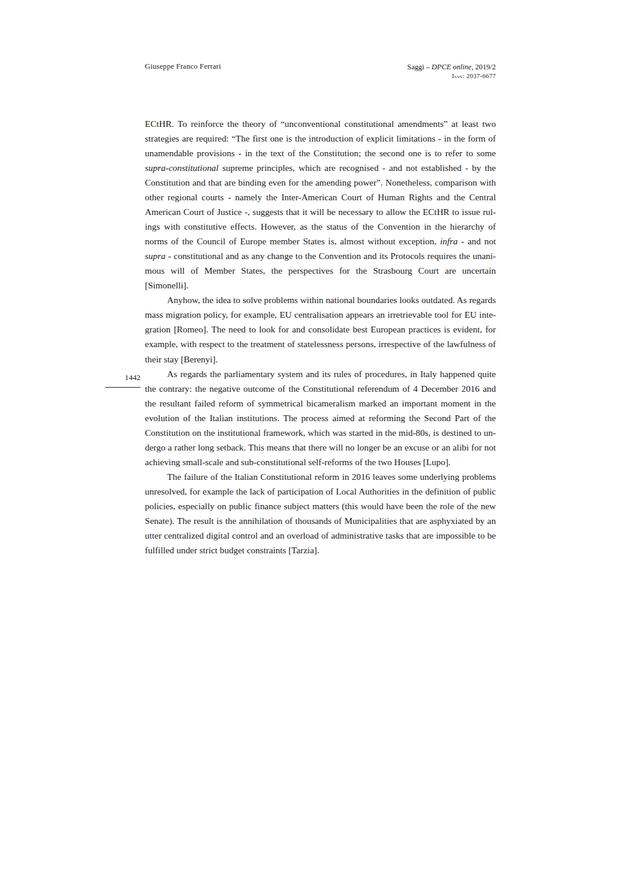Giuseppe Franco Ferrari
Saggi – DPCE online, 2019/2
Issn: 2037-6677
1442
ECtHR. To reinforce the theory of “unconventional constitutional amendments” at least two strategies are required: “The first one is the introduction of explicit limitations - in the form of unamendable provisions - in the text of the Constitution; the second one is to refer to some supra-constitutional supreme principles, which are recognised - and not established - by the Constitution and that are binding even for the amending power”. Nonetheless, comparison with other regional courts - namely the Inter-American Court of Human Rights and the Central American Court of Justice -, suggests that it will be necessary to allow the ECtHR to issue rulings with constitutive effects. However, as the status of the Convention in the hierarchy of norms of the Council of Europe member States is, almost without exception, infra - and not supra - constitutional and as any change to the Convention and its Protocols requires the unanimous will of Member States, the perspectives for the Strasbourg Court are uncertain [Simonelli].
Anyhow, the idea to solve problems within national boundaries looks outdated. As regards mass migration policy, for example, EU centralisation appears an irretrievable tool for EU integration [Romeo]. The need to look for and consolidate best European practices is evident, for example, with respect to the treatment of statelessness persons, irrespective of the lawfulness of their stay [Berenyi].
As regards the parliamentary system and its rules of procedures, in Italy happened quite the contrary: the negative outcome of the Constitutional referendum of 4 December 2016 and the resultant failed reform of symmetrical bicameralism marked an important moment in the evolution of the Italian institutions. The process aimed at reforming the Second Part of the Constitution on the institutional framework, which was started in the mid-80s, is destined to undergo a rather long setback. This means that there will no longer be an excuse or an alibi for not achieving small-scale and sub-constitutional self-reforms of the two Houses [Lupo].
The failure of the Italian Constitutional reform in 2016 leaves some underlying problems unresolved, for example the lack of participation of Local Authorities in the definition of public policies, especially on public finance subject matters (this would have been the role of the new Senate). The result is the annihilation of thousands of Municipalities that are asphyxiated by an utter centralized digital control and an overload of administrative tasks that are impossible to be fulfilled under strict budget constraints [Tarzia].